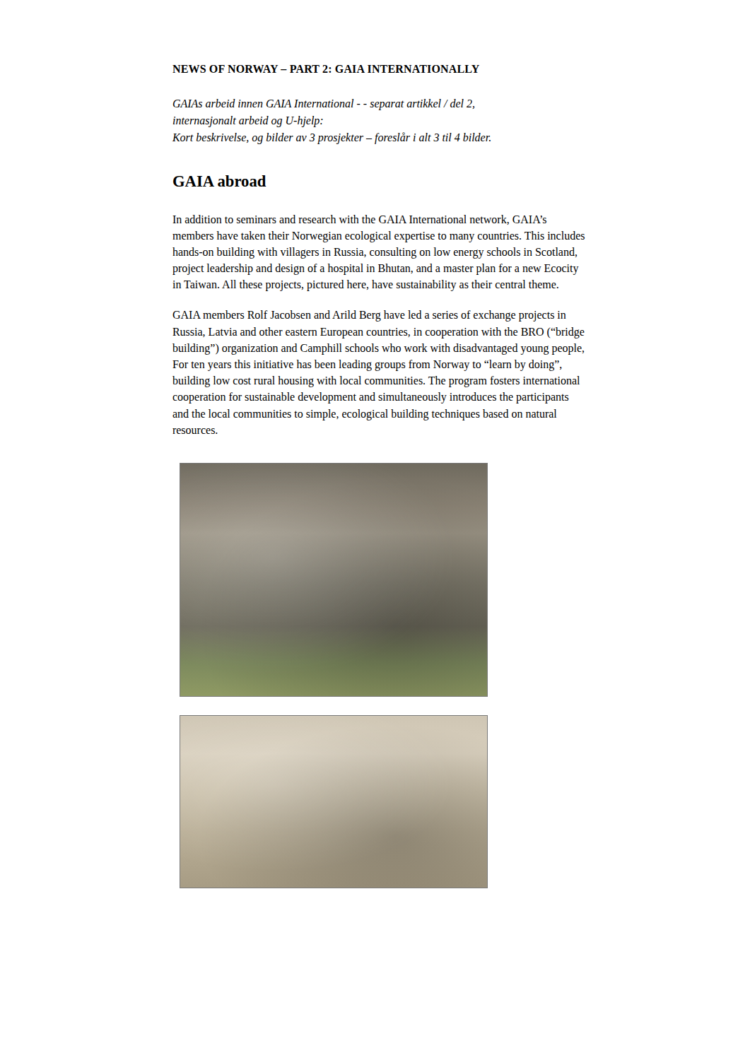NEWS OF NORWAY – PART 2: GAIA INTERNATIONALLY
GAIAs arbeid innen GAIA International - - separat artikkel / del 2,
internasjonalt arbeid og U-hjelp:
Kort beskrivelse, og bilder av 3 prosjekter – foreslår i alt 3 til 4 bilder.
GAIA abroad
In addition to seminars and research with the GAIA International network, GAIA’s members have taken their Norwegian ecological expertise to many countries. This includes hands-on building with villagers in Russia, consulting on low energy schools in Scotland, project leadership and design of a hospital in Bhutan, and a master plan for a new Ecocity in Taiwan. All these projects, pictured here, have sustainability as their central theme.
GAIA members Rolf Jacobsen and Arild Berg have led a series of exchange projects in Russia, Latvia and other eastern European countries, in cooperation with the BRO (“bridge building”) organization and Camphill schools who work with disadvantaged young people, For ten years this initiative has been leading groups from Norway to “learn by doing”, building low cost rural housing with local communities. The program fosters international cooperation for sustainable development and simultaneously introduces the participants and the local communities to simple, ecological building techniques based on natural resources.